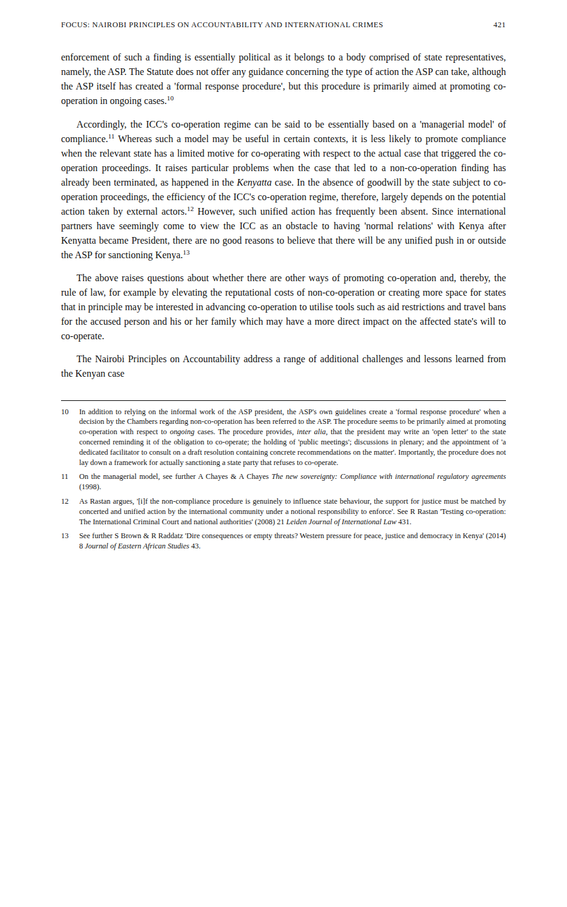Focus: Nairobi Principles on Accountability and International Crimes 421
enforcement of such a finding is essentially political as it belongs to a body comprised of state representatives, namely, the ASP. The Statute does not offer any guidance concerning the type of action the ASP can take, although the ASP itself has created a 'formal response procedure', but this procedure is primarily aimed at promoting co-operation in ongoing cases.10
Accordingly, the ICC's co-operation regime can be said to be essentially based on a 'managerial model' of compliance.11 Whereas such a model may be useful in certain contexts, it is less likely to promote compliance when the relevant state has a limited motive for co-operating with respect to the actual case that triggered the co-operation proceedings. It raises particular problems when the case that led to a non-co-operation finding has already been terminated, as happened in the Kenyatta case. In the absence of goodwill by the state subject to co-operation proceedings, the efficiency of the ICC's co-operation regime, therefore, largely depends on the potential action taken by external actors.12 However, such unified action has frequently been absent. Since international partners have seemingly come to view the ICC as an obstacle to having 'normal relations' with Kenya after Kenyatta became President, there are no good reasons to believe that there will be any unified push in or outside the ASP for sanctioning Kenya.13
The above raises questions about whether there are other ways of promoting co-operation and, thereby, the rule of law, for example by elevating the reputational costs of non-co-operation or creating more space for states that in principle may be interested in advancing co-operation to utilise tools such as aid restrictions and travel bans for the accused person and his or her family which may have a more direct impact on the affected state's will to co-operate.
The Nairobi Principles on Accountability address a range of additional challenges and lessons learned from the Kenyan case
10 In addition to relying on the informal work of the ASP president, the ASP's own guidelines create a 'formal response procedure' when a decision by the Chambers regarding non-co-operation has been referred to the ASP. The procedure seems to be primarily aimed at promoting co-operation with respect to ongoing cases. The procedure provides, inter alia, that the president may write an 'open letter' to the state concerned reminding it of the obligation to co-operate; the holding of 'public meetings'; discussions in plenary; and the appointment of 'a dedicated facilitator to consult on a draft resolution containing concrete recommendations on the matter'. Importantly, the procedure does not lay down a framework for actually sanctioning a state party that refuses to co-operate.
11 On the managerial model, see further A Chayes & A Chayes The new sovereignty: Compliance with international regulatory agreements (1998).
12 As Rastan argues, '[i]f the non-compliance procedure is genuinely to influence state behaviour, the support for justice must be matched by concerted and unified action by the international community under a notional responsibility to enforce'. See R Rastan 'Testing co-operation: The International Criminal Court and national authorities' (2008) 21 Leiden Journal of International Law 431.
13 See further S Brown & R Raddatz 'Dire consequences or empty threats? Western pressure for peace, justice and democracy in Kenya' (2014) 8 Journal of Eastern African Studies 43.